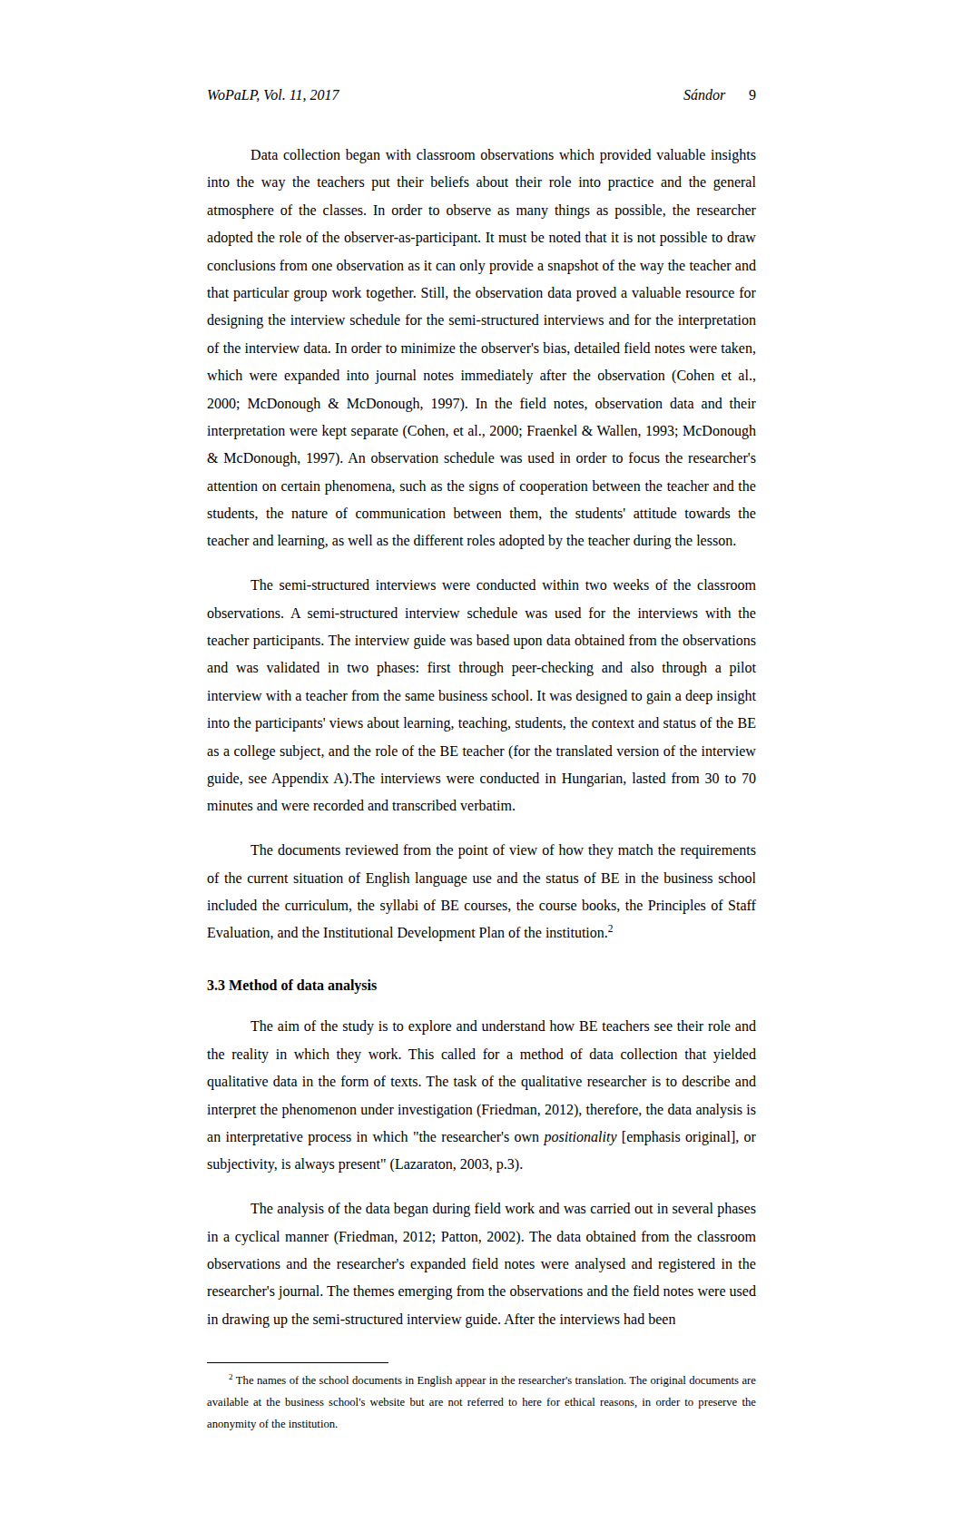WoPaLP, Vol. 11, 2017
Sándor9
Data collection began with classroom observations which provided valuable insights into the way the teachers put their beliefs about their role into practice and the general atmosphere of the classes. In order to observe as many things as possible, the researcher adopted the role of the observer-as-participant. It must be noted that it is not possible to draw conclusions from one observation as it can only provide a snapshot of the way the teacher and that particular group work together. Still, the observation data proved a valuable resource for designing the interview schedule for the semi-structured interviews and for the interpretation of the interview data. In order to minimize the observer's bias, detailed field notes were taken, which were expanded into journal notes immediately after the observation (Cohen et al., 2000; McDonough & McDonough, 1997). In the field notes, observation data and their interpretation were kept separate (Cohen, et al., 2000; Fraenkel & Wallen, 1993; McDonough & McDonough, 1997). An observation schedule was used in order to focus the researcher's attention on certain phenomena, such as the signs of cooperation between the teacher and the students, the nature of communication between them, the students' attitude towards the teacher and learning, as well as the different roles adopted by the teacher during the lesson.
The semi-structured interviews were conducted within two weeks of the classroom observations. A semi-structured interview schedule was used for the interviews with the teacher participants. The interview guide was based upon data obtained from the observations and was validated in two phases: first through peer-checking and also through a pilot interview with a teacher from the same business school. It was designed to gain a deep insight into the participants' views about learning, teaching, students, the context and status of the BE as a college subject, and the role of the BE teacher (for the translated version of the interview guide, see Appendix A).The interviews were conducted in Hungarian, lasted from 30 to 70 minutes and were recorded and transcribed verbatim.
The documents reviewed from the point of view of how they match the requirements of the current situation of English language use and the status of BE in the business school included the curriculum, the syllabi of BE courses, the course books, the Principles of Staff Evaluation, and the Institutional Development Plan of the institution.2
3.3 Method of data analysis
The aim of the study is to explore and understand how BE teachers see their role and the reality in which they work. This called for a method of data collection that yielded qualitative data in the form of texts. The task of the qualitative researcher is to describe and interpret the phenomenon under investigation (Friedman, 2012), therefore, the data analysis is an interpretative process in which "the researcher's own positionality [emphasis original], or subjectivity, is always present" (Lazaraton, 2003, p.3).
The analysis of the data began during field work and was carried out in several phases in a cyclical manner (Friedman, 2012; Patton, 2002). The data obtained from the classroom observations and the researcher's expanded field notes were analysed and registered in the researcher's journal. The themes emerging from the observations and the field notes were used in drawing up the semi-structured interview guide. After the interviews had been
2 The names of the school documents in English appear in the researcher's translation. The original documents are available at the business school's website but are not referred to here for ethical reasons, in order to preserve the anonymity of the institution.